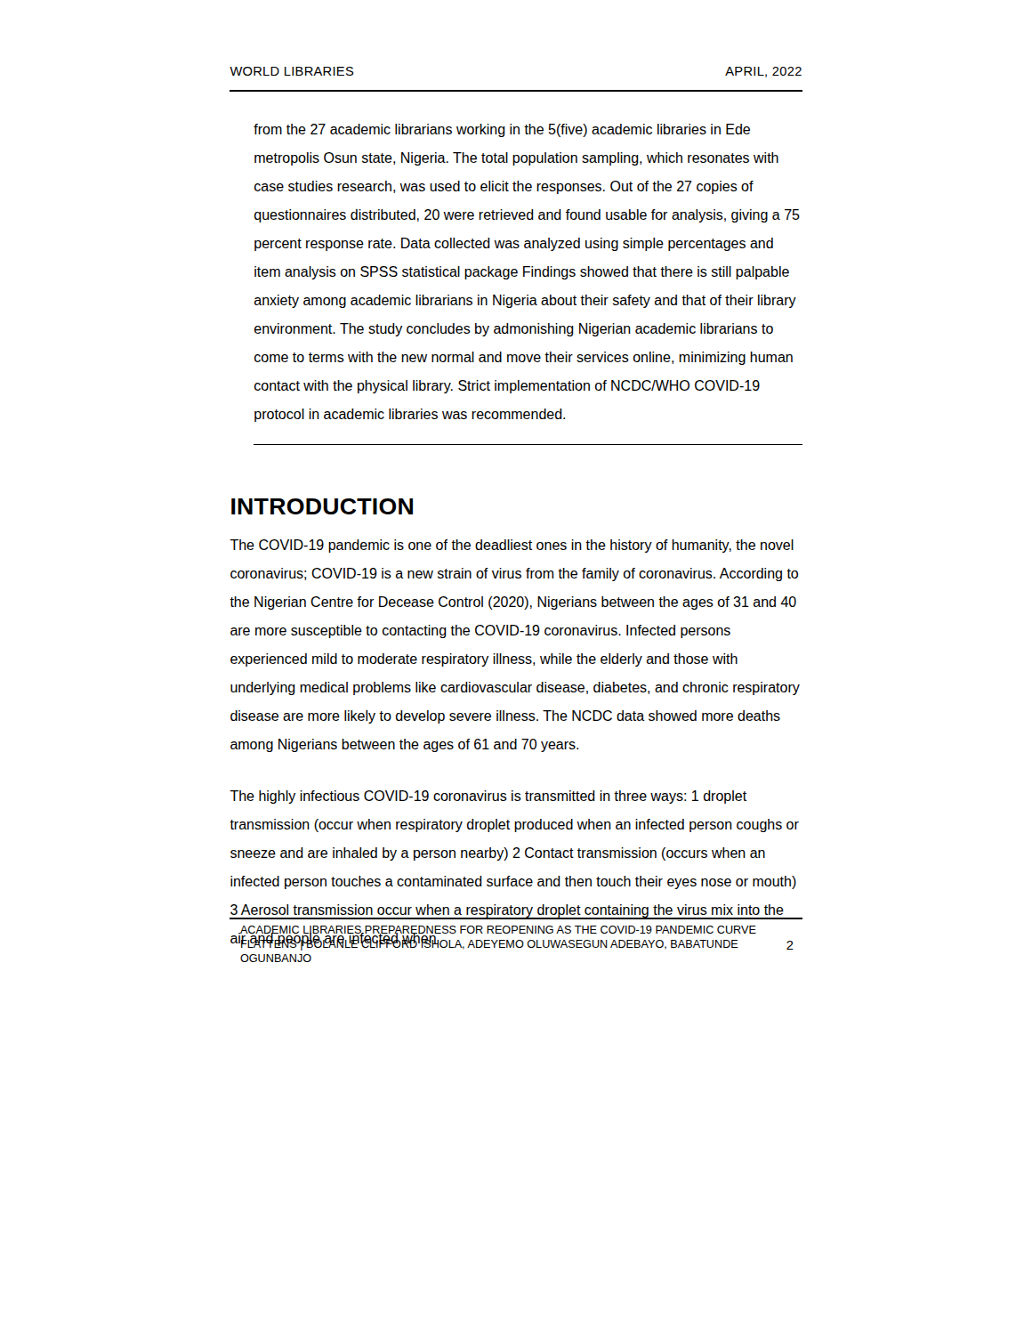WORLD LIBRARIES APRIL, 2022
from the 27 academic librarians working in the 5(five) academic libraries in Ede metropolis Osun state, Nigeria. The total population sampling, which resonates with case studies research, was used to elicit the responses. Out of the 27 copies of questionnaires distributed, 20 were retrieved and found usable for analysis, giving a 75 percent response rate. Data collected was analyzed using simple percentages and item analysis on SPSS statistical package Findings showed that there is still palpable anxiety among academic librarians in Nigeria about their safety and that of their library environment. The study concludes by admonishing Nigerian academic librarians to come to terms with the new normal and move their services online, minimizing human contact with the physical library. Strict implementation of NCDC/WHO COVID-19 protocol in academic libraries was recommended.
INTRODUCTION
The COVID-19 pandemic is one of the deadliest ones in the history of humanity, the novel coronavirus; COVID-19 is a new strain of virus from the family of coronavirus. According to the Nigerian Centre for Decease Control (2020), Nigerians between the ages of 31 and 40 are more susceptible to contacting the COVID-19 coronavirus. Infected persons experienced mild to moderate respiratory illness, while the elderly and those with underlying medical problems like cardiovascular disease, diabetes, and chronic respiratory disease are more likely to develop severe illness. The NCDC data showed more deaths among Nigerians between the ages of 61 and 70 years.
The highly infectious COVID-19 coronavirus is transmitted in three ways: 1 droplet transmission (occur when respiratory droplet produced when an infected person coughs or sneeze and are inhaled by a person nearby) 2 Contact transmission (occurs when an infected person touches a contaminated surface and then touch their eyes nose or mouth) 3 Aerosol transmission occur when a respiratory droplet containing the virus mix into the air and people are infected when
ACADEMIC LIBRARIES PREPAREDNESS FOR REOPENING AS THE COVID-19 PANDEMIC CURVE FLATTENS | BOLANLE CLIFFORD ISHOLA, ADEYEMO OLUWASEGUN ADEBAYO, BABATUNDE OGUNBANJO
2